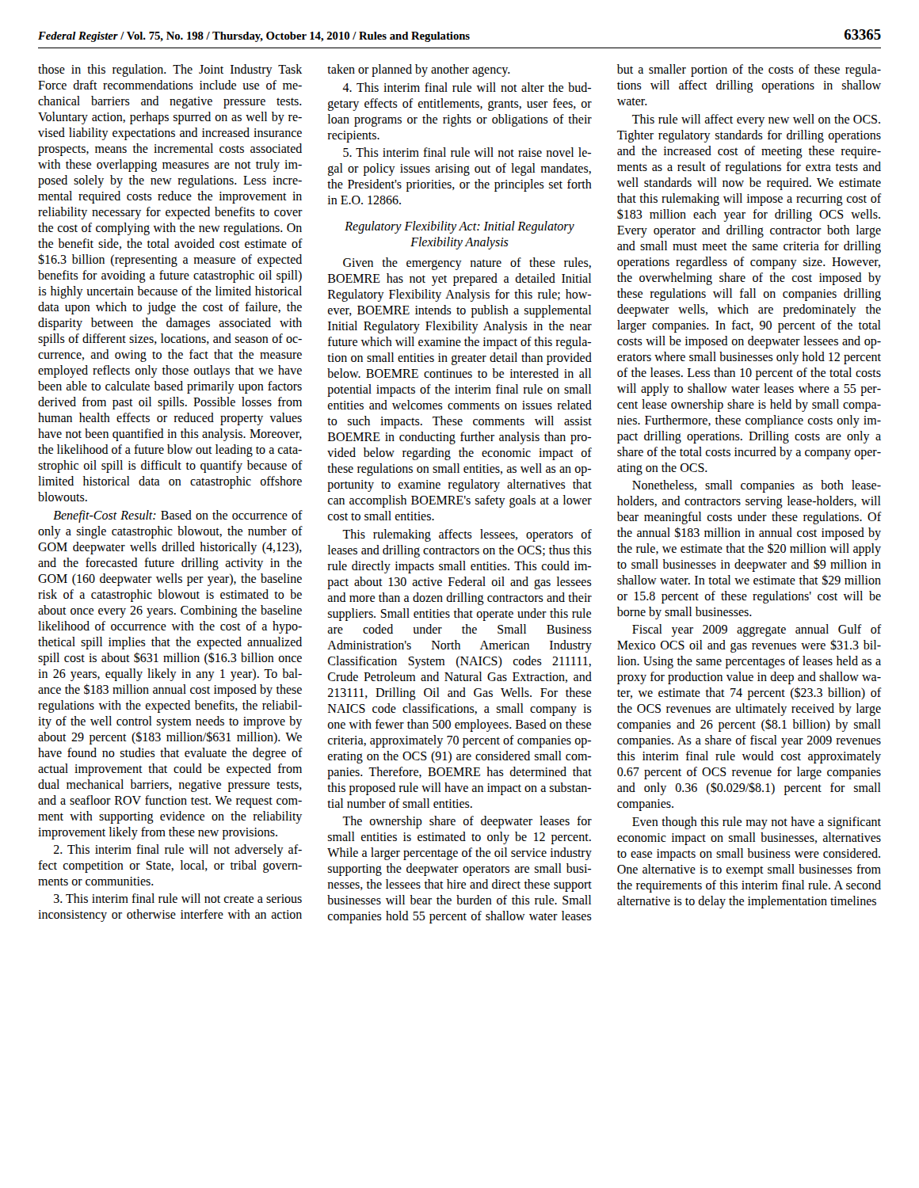Federal Register / Vol. 75, No. 198 / Thursday, October 14, 2010 / Rules and Regulations
63365
those in this regulation. The Joint Industry Task Force draft recommendations include use of mechanical barriers and negative pressure tests. Voluntary action, perhaps spurred on as well by revised liability expectations and increased insurance prospects, means the incremental costs associated with these overlapping measures are not truly imposed solely by the new regulations. Less incremental required costs reduce the improvement in reliability necessary for expected benefits to cover the cost of complying with the new regulations. On the benefit side, the total avoided cost estimate of $16.3 billion (representing a measure of expected benefits for avoiding a future catastrophic oil spill) is highly uncertain because of the limited historical data upon which to judge the cost of failure, the disparity between the damages associated with spills of different sizes, locations, and season of occurrence, and owing to the fact that the measure employed reflects only those outlays that we have been able to calculate based primarily upon factors derived from past oil spills. Possible losses from human health effects or reduced property values have not been quantified in this analysis. Moreover, the likelihood of a future blow out leading to a catastrophic oil spill is difficult to quantify because of limited historical data on catastrophic offshore blowouts.
Benefit-Cost Result: Based on the occurrence of only a single catastrophic blowout, the number of GOM deepwater wells drilled historically (4,123), and the forecasted future drilling activity in the GOM (160 deepwater wells per year), the baseline risk of a catastrophic blowout is estimated to be about once every 26 years. Combining the baseline likelihood of occurrence with the cost of a hypothetical spill implies that the expected annualized spill cost is about $631 million ($16.3 billion once in 26 years, equally likely in any 1 year). To balance the $183 million annual cost imposed by these regulations with the expected benefits, the reliability of the well control system needs to improve by about 29 percent ($183 million/$631 million). We have found no studies that evaluate the degree of actual improvement that could be expected from dual mechanical barriers, negative pressure tests, and a seafloor ROV function test. We request comment with supporting evidence on the reliability improvement likely from these new provisions.
2. This interim final rule will not adversely affect competition or State, local, or tribal governments or communities.
3. This interim final rule will not create a serious inconsistency or otherwise interfere with an action taken or planned by another agency.
4. This interim final rule will not alter the budgetary effects of entitlements, grants, user fees, or loan programs or the rights or obligations of their recipients.
5. This interim final rule will not raise novel legal or policy issues arising out of legal mandates, the President's priorities, or the principles set forth in E.O. 12866.
Regulatory Flexibility Act: Initial Regulatory Flexibility Analysis
Given the emergency nature of these rules, BOEMRE has not yet prepared a detailed Initial Regulatory Flexibility Analysis for this rule; however, BOEMRE intends to publish a supplemental Initial Regulatory Flexibility Analysis in the near future which will examine the impact of this regulation on small entities in greater detail than provided below. BOEMRE continues to be interested in all potential impacts of the interim final rule on small entities and welcomes comments on issues related to such impacts. These comments will assist BOEMRE in conducting further analysis than provided below regarding the economic impact of these regulations on small entities, as well as an opportunity to examine regulatory alternatives that can accomplish BOEMRE's safety goals at a lower cost to small entities.
This rulemaking affects lessees, operators of leases and drilling contractors on the OCS; thus this rule directly impacts small entities. This could impact about 130 active Federal oil and gas lessees and more than a dozen drilling contractors and their suppliers. Small entities that operate under this rule are coded under the Small Business Administration's North American Industry Classification System (NAICS) codes 211111, Crude Petroleum and Natural Gas Extraction, and 213111, Drilling Oil and Gas Wells. For these NAICS code classifications, a small company is one with fewer than 500 employees. Based on these criteria, approximately 70 percent of companies operating on the OCS (91) are considered small companies. Therefore, BOEMRE has determined that this proposed rule will have an impact on a substantial number of small entities.
The ownership share of deepwater leases for small entities is estimated to only be 12 percent. While a larger percentage of the oil service industry supporting the deepwater operators are small businesses, the lessees that hire and direct these support businesses will bear the burden of this rule. Small companies hold 55 percent of shallow water leases but a smaller portion of the costs of these regulations will affect drilling operations in shallow water.
This rule will affect every new well on the OCS. Tighter regulatory standards for drilling operations and the increased cost of meeting these requirements as a result of regulations for extra tests and well standards will now be required. We estimate that this rulemaking will impose a recurring cost of $183 million each year for drilling OCS wells. Every operator and drilling contractor both large and small must meet the same criteria for drilling operations regardless of company size. However, the overwhelming share of the cost imposed by these regulations will fall on companies drilling deepwater wells, which are predominately the larger companies. In fact, 90 percent of the total costs will be imposed on deepwater lessees and operators where small businesses only hold 12 percent of the leases. Less than 10 percent of the total costs will apply to shallow water leases where a 55 percent lease ownership share is held by small companies. Furthermore, these compliance costs only impact drilling operations. Drilling costs are only a share of the total costs incurred by a company operating on the OCS.
Nonetheless, small companies as both lease-holders, and contractors serving lease-holders, will bear meaningful costs under these regulations. Of the annual $183 million in annual cost imposed by the rule, we estimate that the $20 million will apply to small businesses in deepwater and $9 million in shallow water. In total we estimate that $29 million or 15.8 percent of these regulations' cost will be borne by small businesses.
Fiscal year 2009 aggregate annual Gulf of Mexico OCS oil and gas revenues were $31.3 billion. Using the same percentages of leases held as a proxy for production value in deep and shallow water, we estimate that 74 percent ($23.3 billion) of the OCS revenues are ultimately received by large companies and 26 percent ($8.1 billion) by small companies. As a share of fiscal year 2009 revenues this interim final rule would cost approximately 0.67 percent of OCS revenue for large companies and only 0.36 ($0.029/$8.1) percent for small companies.
Even though this rule may not have a significant economic impact on small businesses, alternatives to ease impacts on small business were considered. One alternative is to exempt small businesses from the requirements of this interim final rule. A second alternative is to delay the implementation timelines